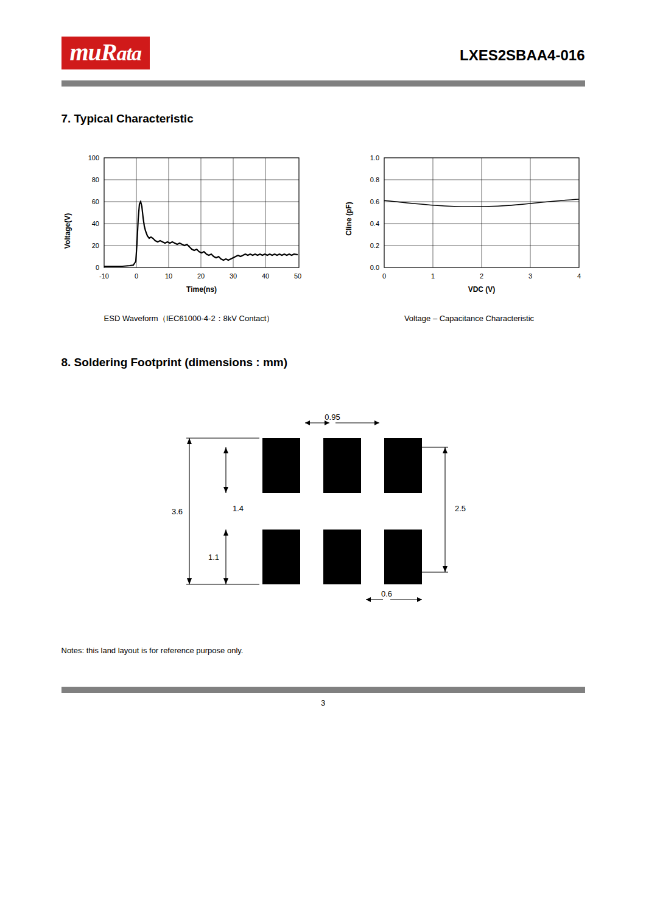mu Rata
LXES2SBAA4-016
7. Typical Characteristic
Voltage(V) 100 80 60 40 20 0 -10 0 10 20 30 40 50 Time(ns)
ESD Waveform（IEC61000-4-2：8kV Contact）
Cline (pF) 1.0 0.8 0.6 0.4 0.2 0.0 0 1 2 3 4 VDC (V)
Voltage – Capacitance Characteristic
8. Soldering Footprint (dimensions : mm)
0.95 3.6 1.4 1.1 2.5 0.6
Notes: this land layout is for reference purpose only.
3